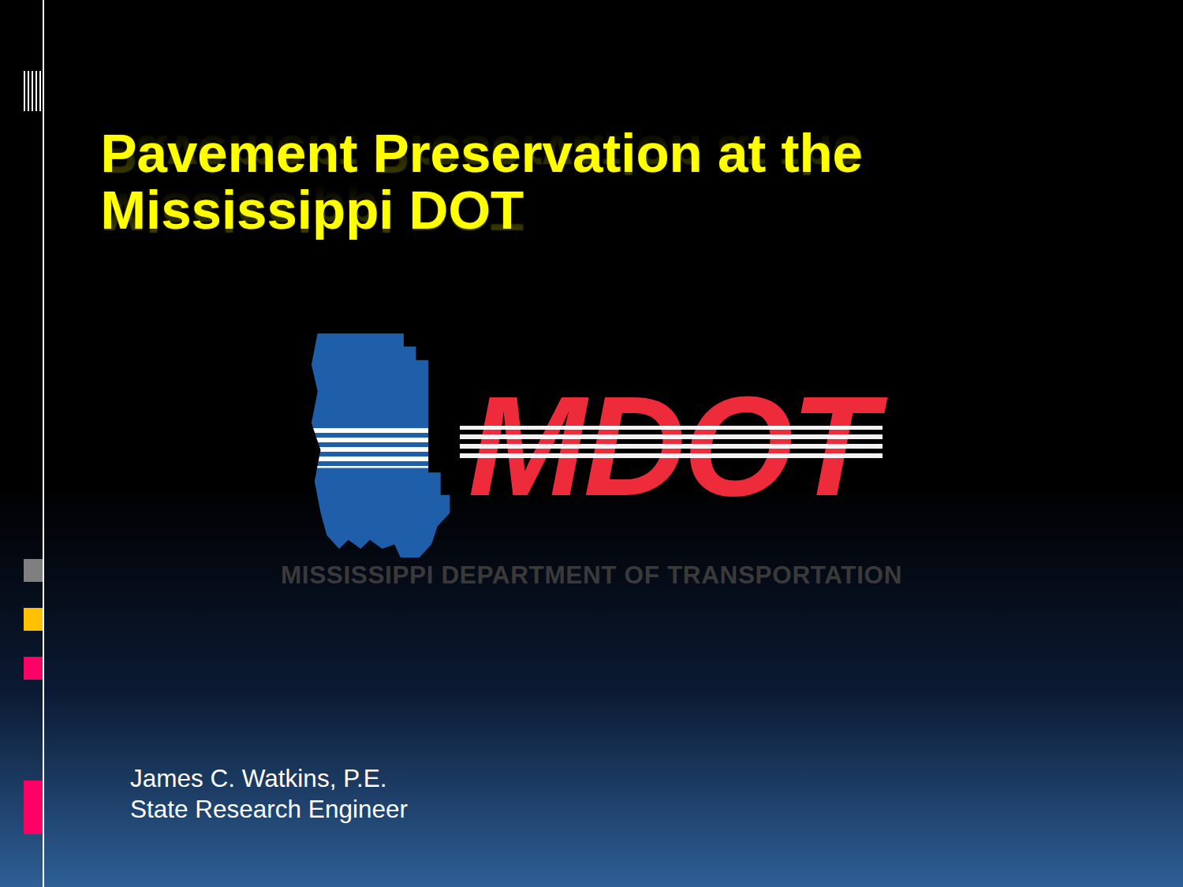Pavement Preservation at the Mississippi DOT
MDOT
Mississippi Department of Transportation
James C. Watkins, P.E.
State Research Engineer